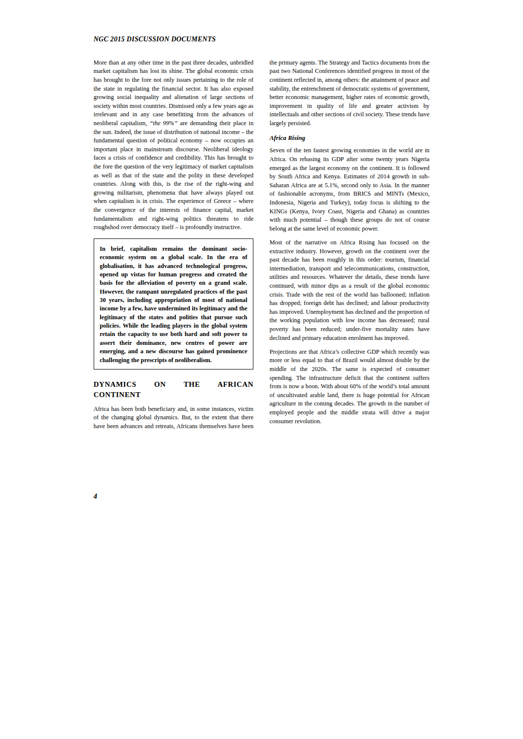NGC 2015 DISCUSSION DOCUMENTS
More than at any other time in the past three decades, unbridled market capitalism has lost its shine. The global economic crisis has brought to the fore not only issues pertaining to the role of the state in regulating the financial sector. It has also exposed growing social inequality and alienation of large sections of society within most countries. Dismissed only a few years ago as irrelevant and in any case benefitting from the advances of neoliberal capitalism, “the 99%” are demanding their place in the sun. Indeed, the issue of distribution of national income – the fundamental question of political economy – now occupies an important place in mainstream discourse. Neoliberal ideology faces a crisis of confidence and credibility. This has brought to the fore the question of the very legitimacy of market capitalism as well as that of the state and the polity in these developed countries. Along with this, is the rise of the right-wing and growing militarism, phenomena that have always played out when capitalism is in crisis. The experience of Greece – where the convergence of the interests of finance capital, market fundamentalism and right-wing politics threatens to ride roughshod over democracy itself – is profoundly instructive.
In brief, capitalism remains the dominant socio-economic system on a global scale. In the era of globalisation, it has advanced technological progress, opened up vistas for human progress and created the basis for the alleviation of poverty on a grand scale. However, the rampant unregulated practices of the past 30 years, including appropriation of most of national income by a few, have undermined its legitimacy and the legitimacy of the states and polities that pursue such policies. While the leading players in the global system retain the capacity to use both hard and soft power to assert their dominance, new centres of power are emerging, and a new discourse has gained prominence challenging the prescripts of neoliberalism.
DYNAMICS ON THE AFRICAN CONTINENT
Africa has been both beneficiary and, in some instances, victim of the changing global dynamics. But, to the extent that there have been advances and retreats, Africans themselves have been the primary agents. The Strategy and Tactics documents from the past two National Conferences identified progress in most of the continent reflected in, among others: the attainment of peace and stability, the entrenchment of democratic systems of government, better economic management, higher rates of economic growth, improvement in quality of life and greater activism by intellectuals and other sections of civil society. These trends have largely persisted.
Africa Rising
Seven of the ten fastest growing economies in the world are in Africa. On rebasing its GDP after some twenty years Nigeria emerged as the largest economy on the continent. It is followed by South Africa and Kenya. Estimates of 2014 growth in sub-Saharan Africa are at 5.1%, second only to Asia. In the manner of fashionable acronyms, from BRICS and MINTs (Mexico, Indonesia, Nigeria and Turkey), today focus is shifting to the KINGs (Kenya, Ivory Coast, Nigeria and Ghana) as countries with much potential – though these groups do not of course belong at the same level of economic power.
Most of the narrative on Africa Rising has focused on the extractive industry. However, growth on the continent over the past decade has been roughly in this order: tourism, financial intermediation, transport and telecommunications, construction, utilities and resources. Whatever the details, these trends have continued, with minor dips as a result of the global economic crisis. Trade with the rest of the world has ballooned; inflation has dropped; foreign debt has declined; and labour productivity has improved. Unemployment has declined and the proportion of the working population with low income has decreased; rural poverty has been reduced; under-five mortality rates have declined and primary education enrolment has improved.
Projections are that Africa’s collective GDP which recently was more or less equal to that of Brazil would almost double by the middle of the 2020s. The same is expected of consumer spending. The infrastructure deficit that the continent suffers from is now a boon. With about 60% of the world’s total amount of uncultivated arable land, there is huge potential for African agriculture in the coming decades. The growth in the number of employed people and the middle strata will drive a major consumer revolution.
4